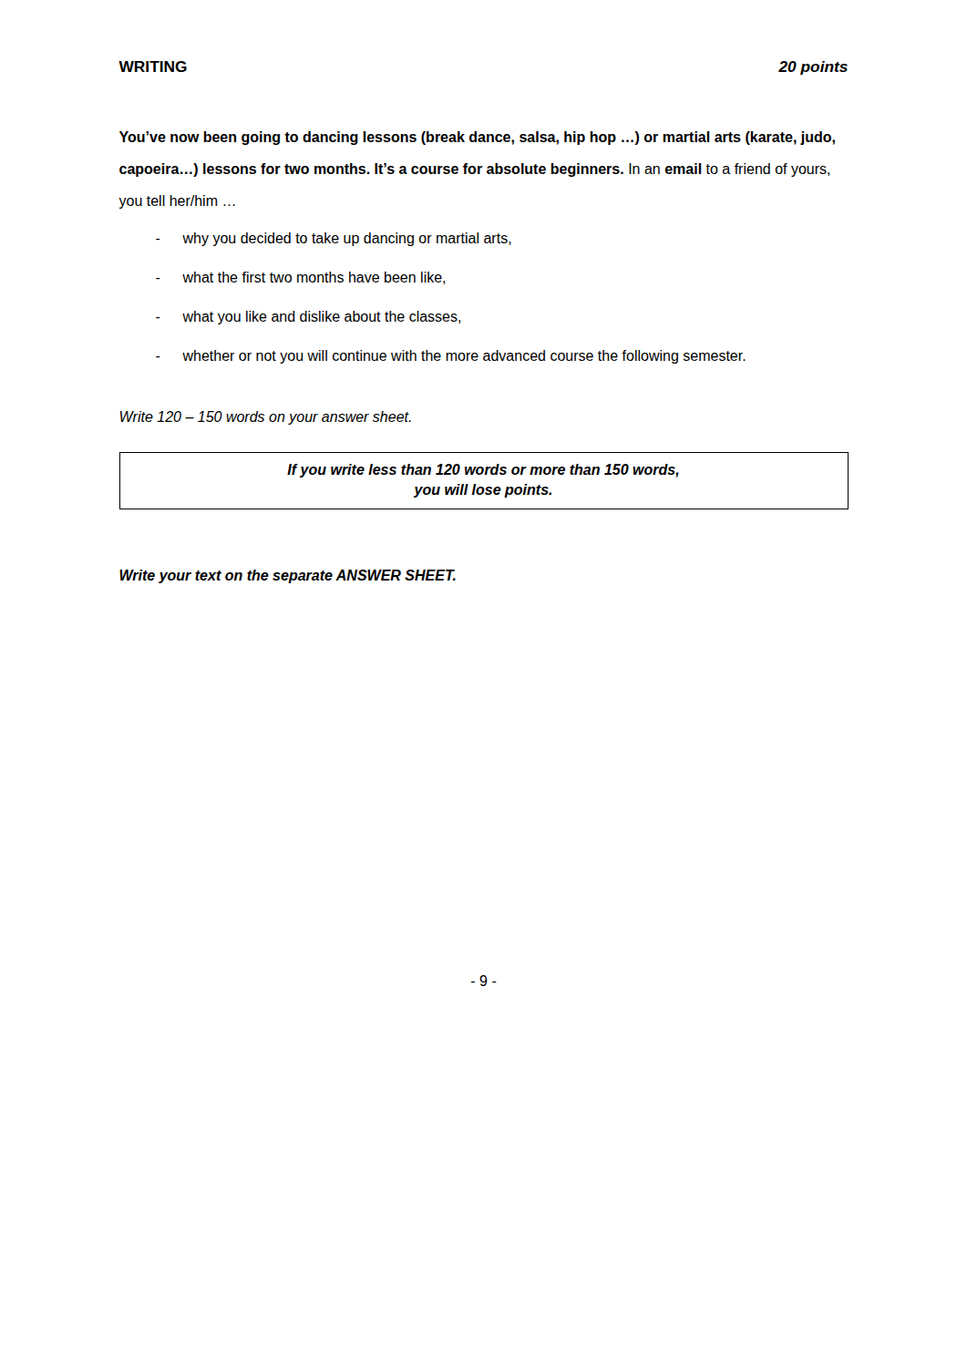WRITING 20 points
You’ve now been going to dancing lessons (break dance, salsa, hip hop …) or martial arts (karate, judo, capoeira…) lessons for two months. It’s a course for absolute beginners. In an email to a friend of yours, you tell her/him …
why you decided to take up dancing or martial arts,
what the first two months have been like,
what you like and dislike about the classes,
whether or not you will continue with the more advanced course the following semester.
Write 120 – 150 words on your answer sheet.
If you write less than 120 words or more than 150 words,
you will lose points.
Write your text on the separate ANSWER SHEET.
- 9 -